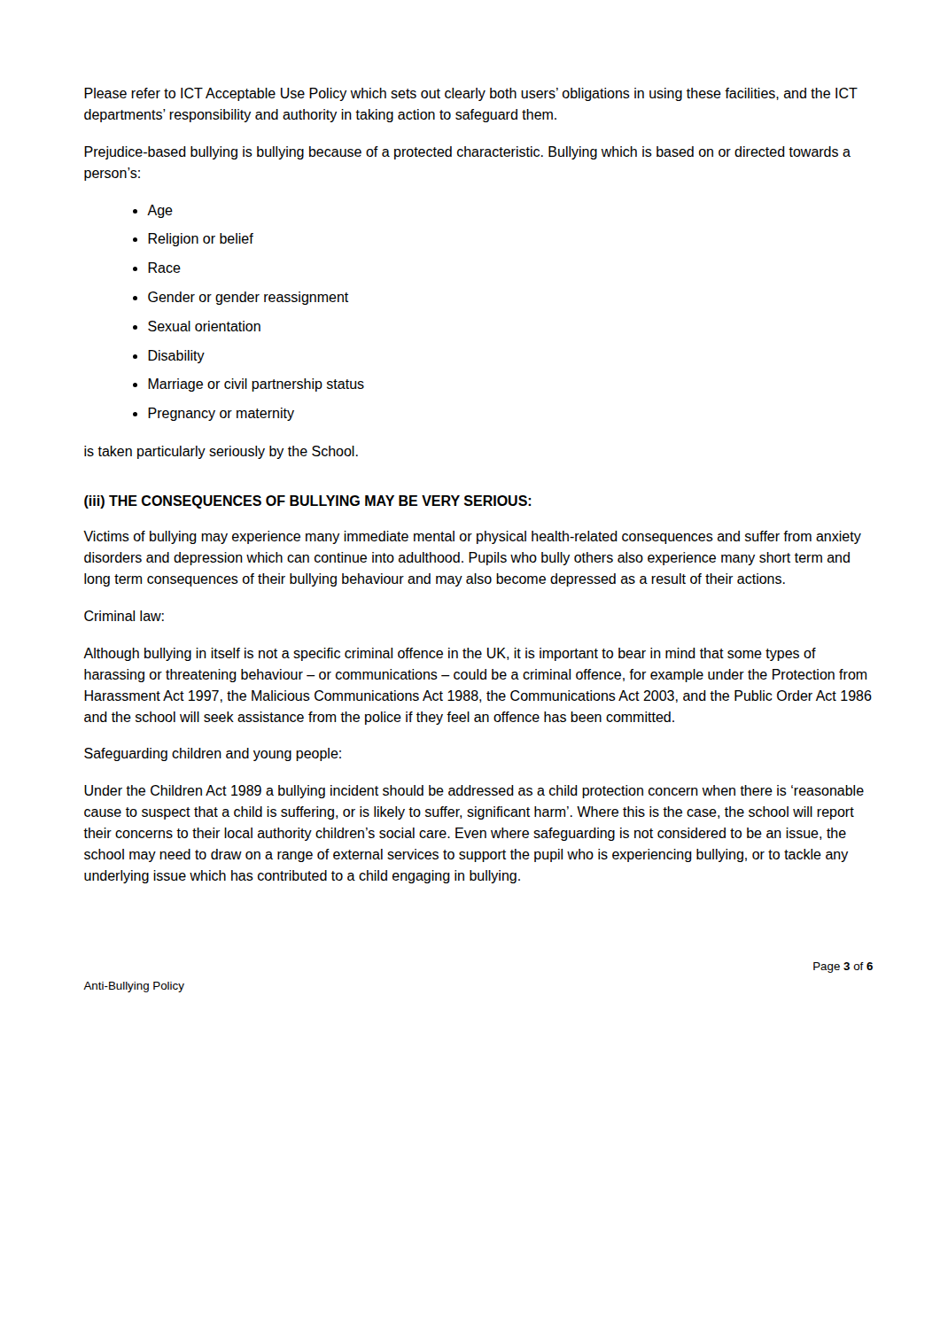Please refer to ICT Acceptable Use Policy which sets out clearly both users’ obligations in using these facilities, and the ICT departments’ responsibility and authority in taking action to safeguard them.
Prejudice-based bullying is bullying because of a protected characteristic. Bullying which is based on or directed towards a person’s:
Age
Religion or belief
Race
Gender or gender reassignment
Sexual orientation
Disability
Marriage or civil partnership status
Pregnancy or maternity
is taken particularly seriously by the School.
(iii) THE CONSEQUENCES OF BULLYING MAY BE VERY SERIOUS:
Victims of bullying may experience many immediate mental or physical health-related consequences and suffer from anxiety disorders and depression which can continue into adulthood. Pupils who bully others also experience many short term and long term consequences of their bullying behaviour and may also become depressed as a result of their actions.
Criminal law:
Although bullying in itself is not a specific criminal offence in the UK, it is important to bear in mind that some types of harassing or threatening behaviour – or communications – could be a criminal offence, for example under the Protection from Harassment Act 1997, the Malicious Communications Act 1988, the Communications Act 2003, and the Public Order Act 1986 and the school will seek assistance from the police if they feel an offence has been committed.
Safeguarding children and young people:
Under the Children Act 1989 a bullying incident should be addressed as a child protection concern when there is ‘reasonable cause to suspect that a child is suffering, or is likely to suffer, significant harm’. Where this is the case, the school will report their concerns to their local authority children’s social care. Even where safeguarding is not considered to be an issue, the school may need to draw on a range of external services to support the pupil who is experiencing bullying, or to tackle any underlying issue which has contributed to a child engaging in bullying.
Page 3 of 6
Anti-Bullying Policy